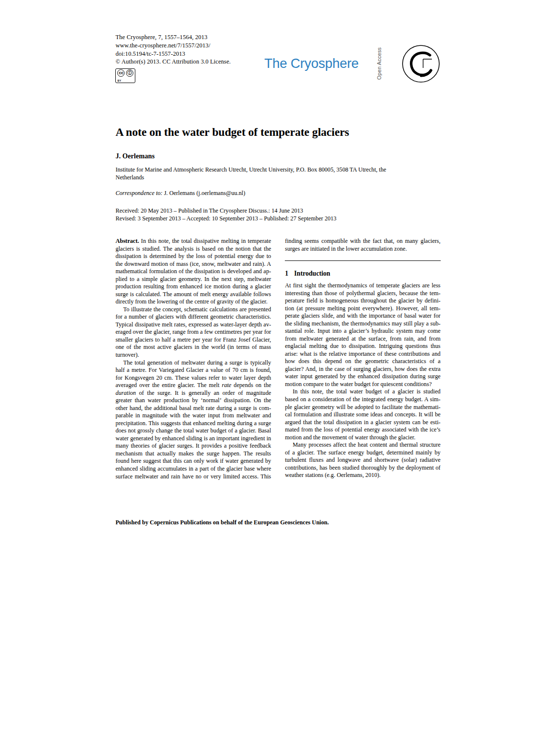The Cryosphere, 7, 1557–1564, 2013
www.the-cryosphere.net/7/1557/2013/
doi:10.5194/tc-7-1557-2013
© Author(s) 2013. CC Attribution 3.0 License.
cc ⓘ BY
The Cryosphere Open Access
A note on the water budget of temperate glaciers
J. Oerlemans
Institute for Marine and Atmospheric Research Utrecht, Utrecht University, P.O. Box 80005, 3508 TA Utrecht, the Netherlands
Correspondence to: J. Oerlemans (j.oerlemans@uu.nl)
Received: 20 May 2013 – Published in The Cryosphere Discuss.: 14 June 2013
Revised: 3 September 2013 – Accepted: 10 September 2013 – Published: 27 September 2013
Abstract. In this note, the total dissipative melting in temperate glaciers is studied. The analysis is based on the notion that the dissipation is determined by the loss of potential energy due to the downward motion of mass (ice, snow, meltwater and rain). A mathematical formulation of the dissipation is developed and applied to a simple glacier geometry. In the next step, meltwater production resulting from enhanced ice motion during a glacier surge is calculated. The amount of melt energy available follows directly from the lowering of the centre of gravity of the glacier.
To illustrate the concept, schematic calculations are presented for a number of glaciers with different geometric characteristics. Typical dissipative melt rates, expressed as water-layer depth averaged over the glacier, range from a few centimetres per year for smaller glaciers to half a metre per year for Franz Josef Glacier, one of the most active glaciers in the world (in terms of mass turnover).
The total generation of meltwater during a surge is typically half a metre. For Variegated Glacier a value of 70 cm is found, for Kongsvegen 20 cm. These values refer to water layer depth averaged over the entire glacier. The melt rate depends on the duration of the surge. It is generally an order of magnitude greater than water production by ‘normal’ dissipation. On the other hand, the additional basal melt rate during a surge is comparable in magnitude with the water input from meltwater and precipitation. This suggests that enhanced melting during a surge does not grossly change the total water budget of a glacier. Basal water generated by enhanced sliding is an important ingredient in many theories of glacier surges. It provides a positive feedback mechanism that actually makes the surge happen. The results found here suggest that this can only work if water generated by enhanced sliding accumulates in a part of the glacier base where surface meltwater and rain have no or very limited access. This finding seems compatible with the fact that, on many glaciers, surges are initiated in the lower accumulation zone.
1 Introduction
At first sight the thermodynamics of temperate glaciers are less interesting than those of polythermal glaciers, because the temperature field is homogeneous throughout the glacier by definition (at pressure melting point everywhere). However, all temperate glaciers slide, and with the importance of basal water for the sliding mechanism, the thermodynamics may still play a substantial role. Input into a glacier’s hydraulic system may come from meltwater generated at the surface, from rain, and from englacial melting due to dissipation. Intriguing questions thus arise: what is the relative importance of these contributions and how does this depend on the geometric characteristics of a glacier? And, in the case of surging glaciers, how does the extra water input generated by the enhanced dissipation during surge motion compare to the water budget for quiescent conditions?
In this note, the total water budget of a glacier is studied based on a consideration of the integrated energy budget. A simple glacier geometry will be adopted to facilitate the mathematical formulation and illustrate some ideas and concepts. It will be argued that the total dissipation in a glacier system can be estimated from the loss of potential energy associated with the ice’s motion and the movement of water through the glacier.
Many processes affect the heat content and thermal structure of a glacier. The surface energy budget, determined mainly by turbulent fluxes and longwave and shortwave (solar) radiative contributions, has been studied thoroughly by the deployment of weather stations (e.g. Oerlemans, 2010).
Published by Copernicus Publications on behalf of the European Geosciences Union.